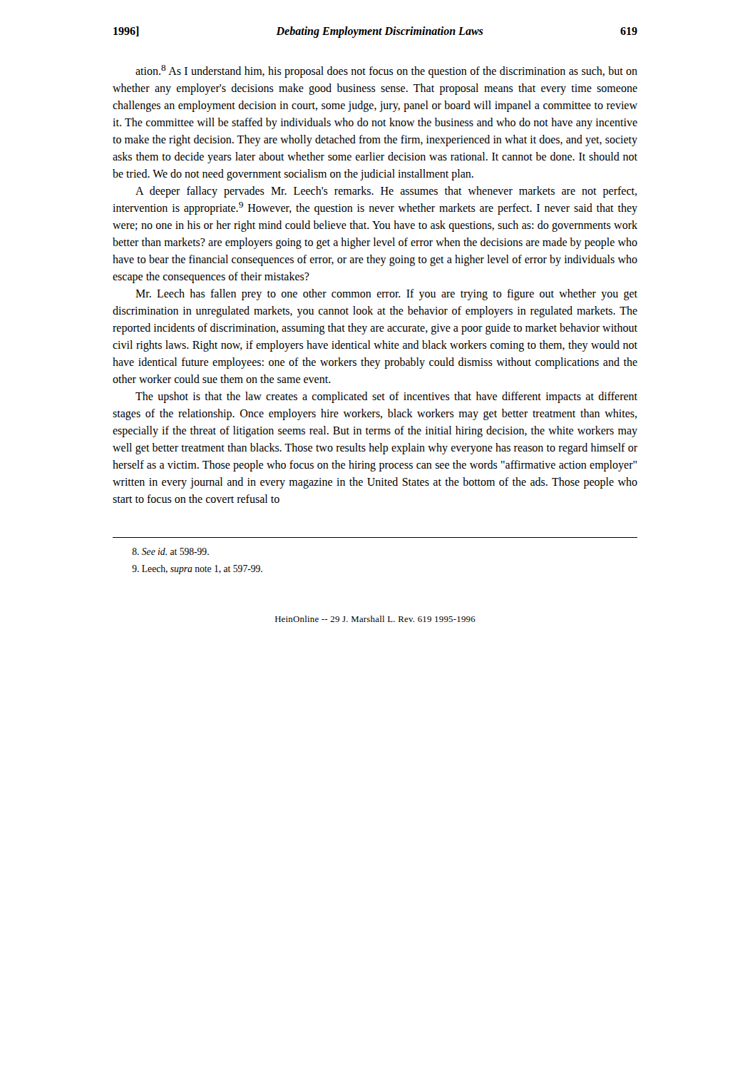1996] Debating Employment Discrimination Laws 619
ation.8 As I understand him, his proposal does not focus on the question of the discrimination as such, but on whether any employer's decisions make good business sense. That proposal means that every time someone challenges an employment decision in court, some judge, jury, panel or board will impanel a committee to review it. The committee will be staffed by individuals who do not know the business and who do not have any incentive to make the right decision. They are wholly detached from the firm, inexperienced in what it does, and yet, society asks them to decide years later about whether some earlier decision was rational. It cannot be done. It should not be tried. We do not need government socialism on the judicial installment plan.
A deeper fallacy pervades Mr. Leech's remarks. He assumes that whenever markets are not perfect, intervention is appropriate.9 However, the question is never whether markets are perfect. I never said that they were; no one in his or her right mind could believe that. You have to ask questions, such as: do governments work better than markets? are employers going to get a higher level of error when the decisions are made by people who have to bear the financial consequences of error, or are they going to get a higher level of error by individuals who escape the consequences of their mistakes?
Mr. Leech has fallen prey to one other common error. If you are trying to figure out whether you get discrimination in unregulated markets, you cannot look at the behavior of employers in regulated markets. The reported incidents of discrimination, assuming that they are accurate, give a poor guide to market behavior without civil rights laws. Right now, if employers have identical white and black workers coming to them, they would not have identical future employees: one of the workers they probably could dismiss without complications and the other worker could sue them on the same event.
The upshot is that the law creates a complicated set of incentives that have different impacts at different stages of the relationship. Once employers hire workers, black workers may get better treatment than whites, especially if the threat of litigation seems real. But in terms of the initial hiring decision, the white workers may well get better treatment than blacks. Those two results help explain why everyone has reason to regard himself or herself as a victim. Those people who focus on the hiring process can see the words "affirmative action employer" written in every journal and in every magazine in the United States at the bottom of the ads. Those people who start to focus on the covert refusal to
8. See id. at 598-99.
9. Leech, supra note 1, at 597-99.
HeinOnline -- 29 J. Marshall L. Rev. 619 1995-1996